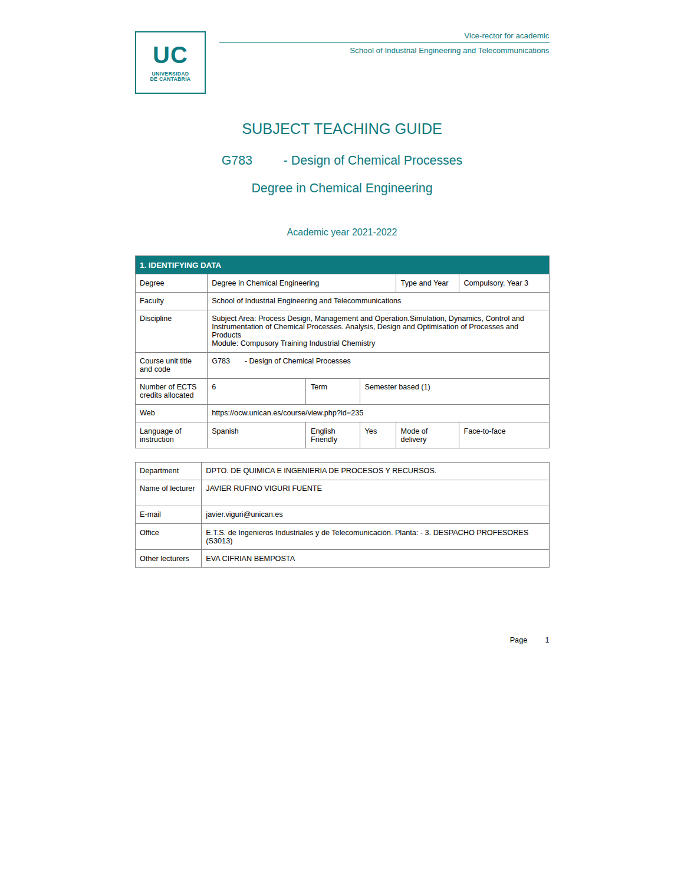UC
UNIVERSIDAD
DE CANTABRIA
Vice-rector for academic
School of Industrial Engineering and Telecommunications
SUBJECT TEACHING GUIDE
G783- Design of Chemical Processes
Degree in Chemical Engineering
Academic year 2021-2022
| 1. IDENTIFYING DATA |
| Degree | Degree in Chemical Engineering | Type and Year | Compulsory. Year 3 |
| Faculty | School of Industrial Engineering and Telecommunications |
| Discipline | Subject Area: Process Design, Management and Operation.Simulation, Dynamics, Control and Instrumentation of Chemical Processes. Analysis, Design and Optimisation of Processes and Products Module: Compusory Training Industrial Chemistry |
| Course unit title and code | G783 - Design of Chemical Processes |
| Number of ECTS credits allocated | 6 | Term | Semester based (1) |
| Web | https://ocw.unican.es/course/view.php?id=235 |
| Language of instruction | Spanish | English Friendly | Yes | Mode of delivery | Face-to-face |
| Department | DPTO. DE QUIMICA E INGENIERIA DE PROCESOS Y RECURSOS. |
| Name of lecturer | JAVIER RUFINO VIGURI FUENTE |
| E-mail | javier.viguri@unican.es |
| Office | E.T.S. de Ingenieros Industriales y de Telecomunicación. Planta: - 3. DESPACHO PROFESORES (S3013) |
| Other lecturers | EVA CIFRIAN BEMPOSTA |
Page1